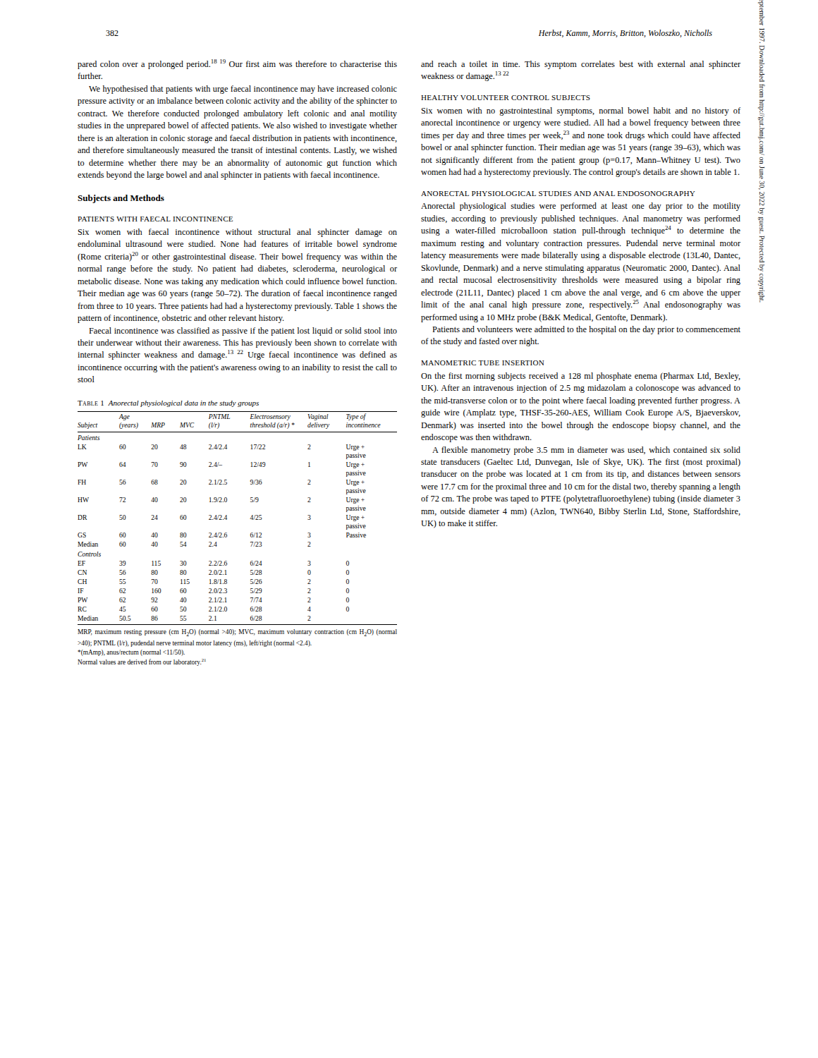382 Herbst, Kamm, Morris, Britton, Woloszko, Nicholls
Gut: first published as 10.1136/gut.41.3.381 on 1 September 1997. Downloaded from http://gut.bmj.com/ on June 30, 2022 by guest. Protected by copyright.
pared colon over a prolonged period.18 19 Our first aim was therefore to characterise this further.
We hypothesised that patients with urge faecal incontinence may have increased colonic pressure activity or an imbalance between colonic activity and the ability of the sphincter to contract. We therefore conducted prolonged ambulatory left colonic and anal motility studies in the unprepared bowel of affected patients. We also wished to investigate whether there is an alteration in colonic storage and faecal distribution in patients with incontinence, and therefore simultaneously measured the transit of intestinal contents. Lastly, we wished to determine whether there may be an abnormality of autonomic gut function which extends beyond the large bowel and anal sphincter in patients with faecal incontinence.
Subjects and Methods
Patients with faecal incontinence
Six women with faecal incontinence without structural anal sphincter damage on endoluminal ultrasound were studied. None had features of irritable bowel syndrome (Rome criteria)20 or other gastrointestinal disease. Their bowel frequency was within the normal range before the study. No patient had diabetes, scleroderma, neurological or metabolic disease. None was taking any medication which could influence bowel function. Their median age was 60 years (range 50–72). The duration of faecal incontinence ranged from three to 10 years. Three patients had had a hysterectomy previously. Table 1 shows the pattern of incontinence, obstetric and other relevant history.
Faecal incontinence was classified as passive if the patient lost liquid or solid stool into their underwear without their awareness. This has previously been shown to correlate with internal sphincter weakness and damage.13 22 Urge faecal incontinence was defined as incontinence occurring with the patient's awareness owing to an inability to resist the call to stool
Table 1 Anorectal physiological data in the study groups
| Subject | Age (years) | MRP | MVC | PNTML (l/r) | Electrosensory threshold (a/r) * | Vaginal delivery | Type of incontinence |
| --- | --- | --- | --- | --- | --- | --- | --- |
| Patients |
| LK | 60 | 20 | 48 | 2.4/2.4 | 17/22 | 2 | Urge + passive |
| PW | 64 | 70 | 90 | 2.4/– | 12/49 | 1 | Urge + passive |
| FH | 56 | 68 | 20 | 2.1/2.5 | 9/36 | 2 | Urge + passive |
| HW | 72 | 40 | 20 | 1.9/2.0 | 5/9 | 2 | Urge + passive |
| DR | 50 | 24 | 60 | 2.4/2.4 | 4/25 | 3 | Urge + passive |
| GS | 60 | 40 | 80 | 2.4/2.6 | 6/12 | 3 | Passive |
| Median | 60 | 40 | 54 | 2.4 | 7/23 | 2 | |
| Controls |
| EF | 39 | 115 | 30 | 2.2/2.6 | 6/24 | 3 | 0 |
| CN | 56 | 80 | 80 | 2.0/2.1 | 5/28 | 0 | 0 |
| CH | 55 | 70 | 115 | 1.8/1.8 | 5/26 | 2 | 0 |
| IF | 62 | 160 | 60 | 2.0/2.3 | 5/29 | 2 | 0 |
| PW | 62 | 92 | 40 | 2.1/2.1 | 7/74 | 2 | 0 |
| RC | 45 | 60 | 50 | 2.1/2.0 | 6/28 | 4 | 0 |
| Median | 50.5 | 86 | 55 | 2.1 | 6/28 | 2 | |
MRP, maximum resting pressure (cm H2O) (normal >40); MVC, maximum voluntary contraction (cm H2O) (normal >40); PNTML (l/r), pudendal nerve terminal motor latency (ms), left/right (normal <2.4).
*(mAmp), anus/rectum (normal <11/50).
Normal values are derived from our laboratory.21
and reach a toilet in time. This symptom correlates best with external anal sphincter weakness or damage.13 22
Healthy volunteer control subjects
Six women with no gastrointestinal symptoms, normal bowel habit and no history of anorectal incontinence or urgency were studied. All had a bowel frequency between three times per day and three times per week,23 and none took drugs which could have affected bowel or anal sphincter function. Their median age was 51 years (range 39–63), which was not significantly different from the patient group (p=0.17, Mann–Whitney U test). Two women had had a hysterectomy previously. The control group's details are shown in table 1.
Anorectal physiological studies and anal endosonography
Anorectal physiological studies were performed at least one day prior to the motility studies, according to previously published techniques. Anal manometry was performed using a water-filled microballoon station pull-through technique24 to determine the maximum resting and voluntary contraction pressures. Pudendal nerve terminal motor latency measurements were made bilaterally using a disposable electrode (13L40, Dantec, Skovlunde, Denmark) and a nerve stimulating apparatus (Neuromatic 2000, Dantec). Anal and rectal mucosal electrosensitivity thresholds were measured using a bipolar ring electrode (21L11, Dantec) placed 1 cm above the anal verge, and 6 cm above the upper limit of the anal canal high pressure zone, respectively.25 Anal endosonography was performed using a 10 MHz probe (B&K Medical, Gentofte, Denmark).
Patients and volunteers were admitted to the hospital on the day prior to commencement of the study and fasted over night.
Manometric tube insertion
On the first morning subjects received a 128 ml phosphate enema (Pharmax Ltd, Bexley, UK). After an intravenous injection of 2.5 mg midazolam a colonoscope was advanced to the mid-transverse colon or to the point where faecal loading prevented further progress. A guide wire (Amplatz type, THSF-35-260-AES, William Cook Europe A/S, Bjaeverskov, Denmark) was inserted into the bowel through the endoscope biopsy channel, and the endoscope was then withdrawn.
A flexible manometry probe 3.5 mm in diameter was used, which contained six solid state transducers (Gaeltec Ltd, Dunvegan, Isle of Skye, UK). The first (most proximal) transducer on the probe was located at 1 cm from its tip, and distances between sensors were 17.7 cm for the proximal three and 10 cm for the distal two, thereby spanning a length of 72 cm. The probe was taped to PTFE (polytetrafluoroethylene) tubing (inside diameter 3 mm, outside diameter 4 mm) (Azlon, TWN640, Bibby Sterlin Ltd, Stone, Staffordshire, UK) to make it stiffer.